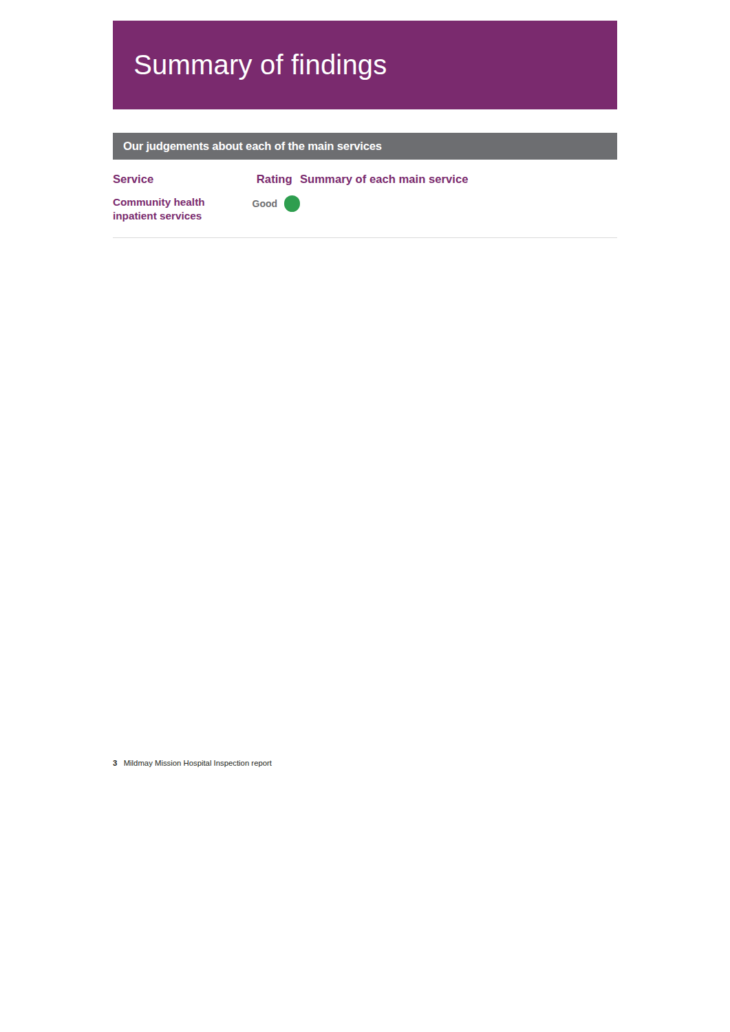Summary of findings
Our judgements about each of the main services
| Service | Rating | Summary of each main service |
| --- | --- | --- |
| Community health inpatient services | Good | |
3 Mildmay Mission Hospital Inspection report